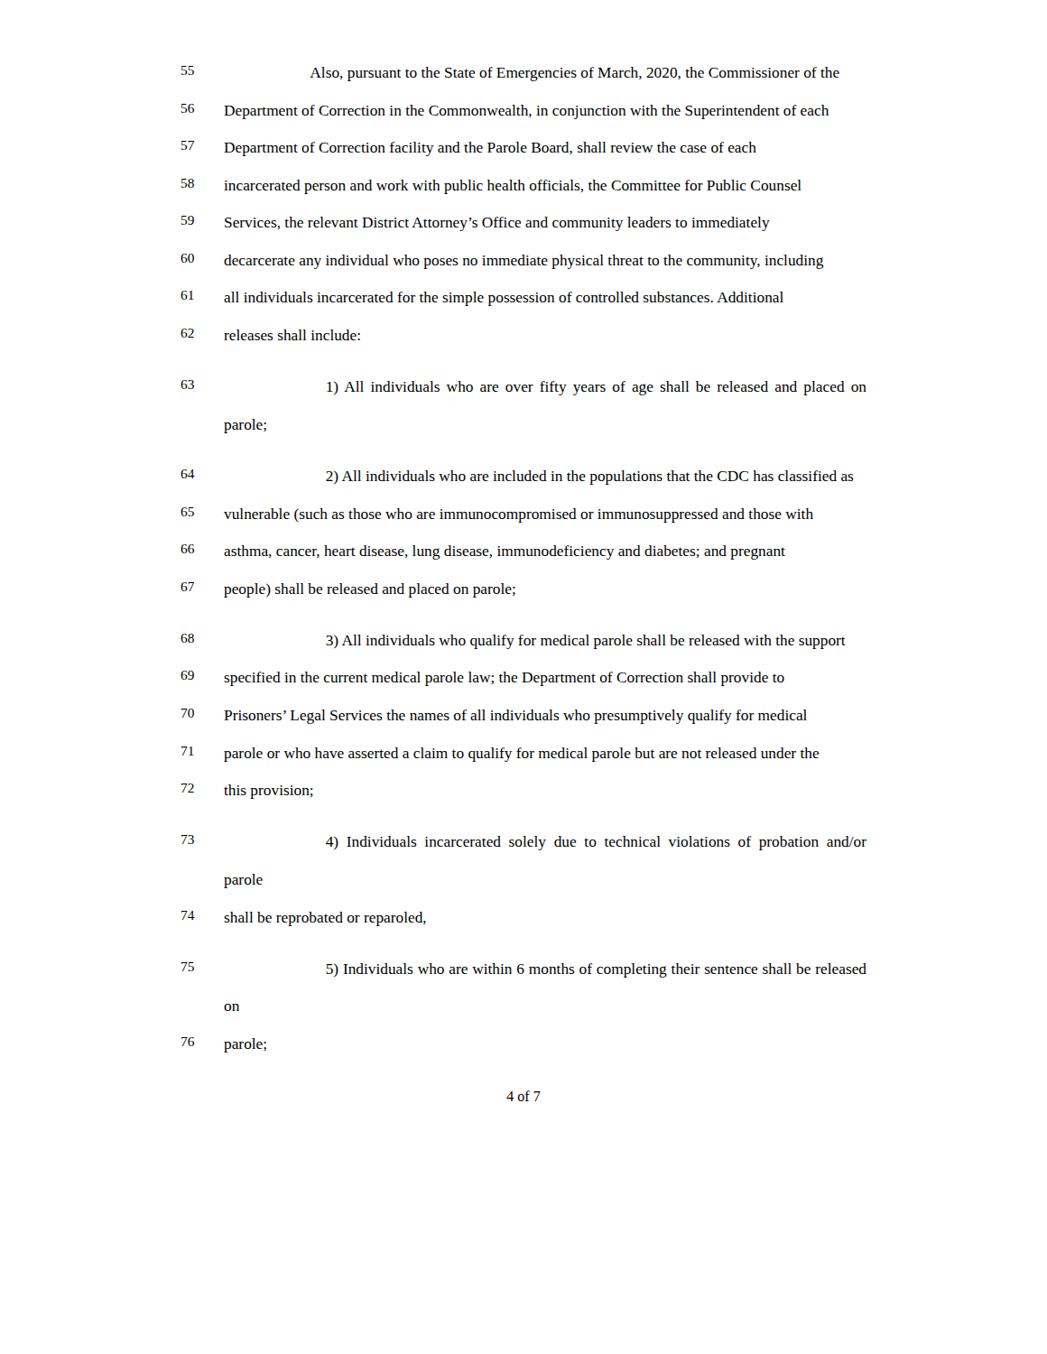55
Also, pursuant to the State of Emergencies of March, 2020, the Commissioner of the
56
Department of Correction in the Commonwealth, in conjunction with the Superintendent of each
57
Department of Correction facility and the Parole Board, shall review the case of each
58
incarcerated person and work with public health officials, the Committee for Public Counsel
59
Services, the relevant District Attorney’s Office and community leaders to immediately
60
decarcerate any individual who poses no immediate physical threat to the community, including
61
all individuals incarcerated for the simple possession of controlled substances. Additional
62
releases shall include:
63
1) All individuals who are over fifty years of age shall be released and placed on parole;
64
2) All individuals who are included in the populations that the CDC has classified as
65
vulnerable (such as those who are immunocompromised or immunosuppressed and those with
66
asthma, cancer, heart disease, lung disease, immunodeficiency and diabetes; and pregnant
67
people) shall be released and placed on parole;
68
3) All individuals who qualify for medical parole shall be released with the support
69
specified in the current medical parole law; the Department of Correction shall provide to
70
Prisoners’ Legal Services the names of all individuals who presumptively qualify for medical
71
parole or who have asserted a claim to qualify for medical parole but are not released under the
72
this provision;
73
4) Individuals incarcerated solely due to technical violations of probation and/or parole
74
shall be reprobated or reparoled,
75
5) Individuals who are within 6 months of completing their sentence shall be released on
76
parole;
4 of 7